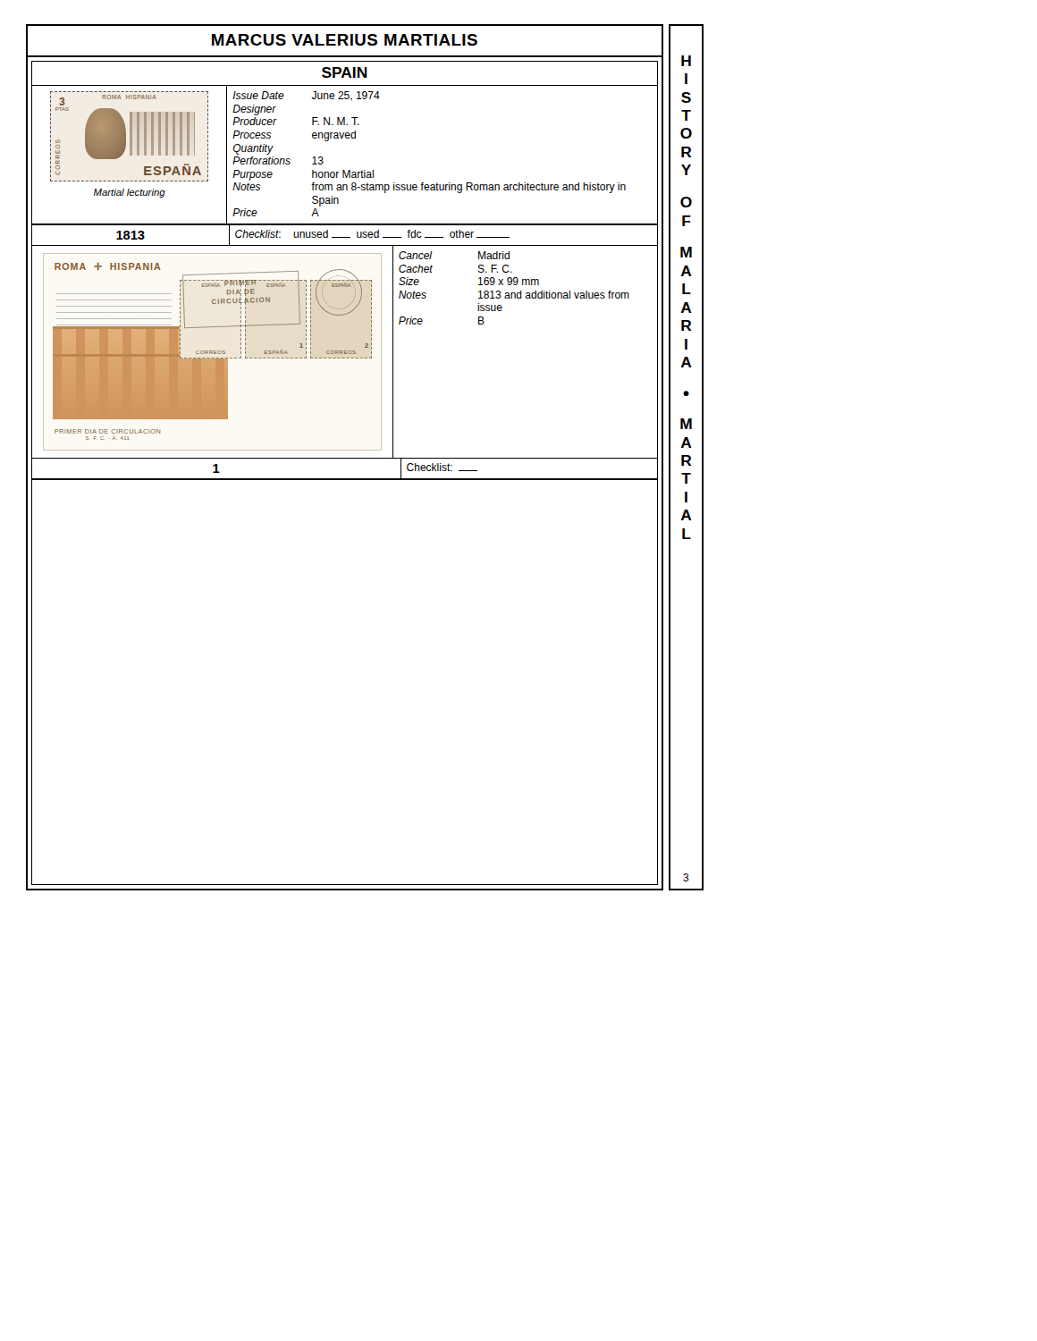MARCUS VALERIUS MARTIALIS
SPAIN
ROMA HISPANIA
3PTAS
CORREOS
ESPAÑA
Martial lecturing
| Issue Date | June 25, 1974 |
| Designer | |
| Producer | F. N. M. T. |
| Process | engraved |
| Quantity | |
| Perforations | 13 |
| Purpose | honor Martial |
| Notes | from an 8-stamp issue featuring Roman architecture and history in Spain |
| Price | A |
1813
Checklist: unused used fdc other
ROMA ✛ HISPANIA
PRIMER DIA DE CIRCULACIONS. F. C. - A. 411
ESPAÑA
CORREOS
ESPAÑA
1
ESPAÑA
ESPAÑA
2
CORREOS
PRIMER DIA DE CIRCULACION
| Cancel | Madrid |
| Cachet | S. F. C. |
| Size | 169 x 99 mm |
| Notes | 1813 and additional values from issue |
| Price | B |
1
Checklist:
HISTORY
OF
MALARIA
•
MARTIAL
3